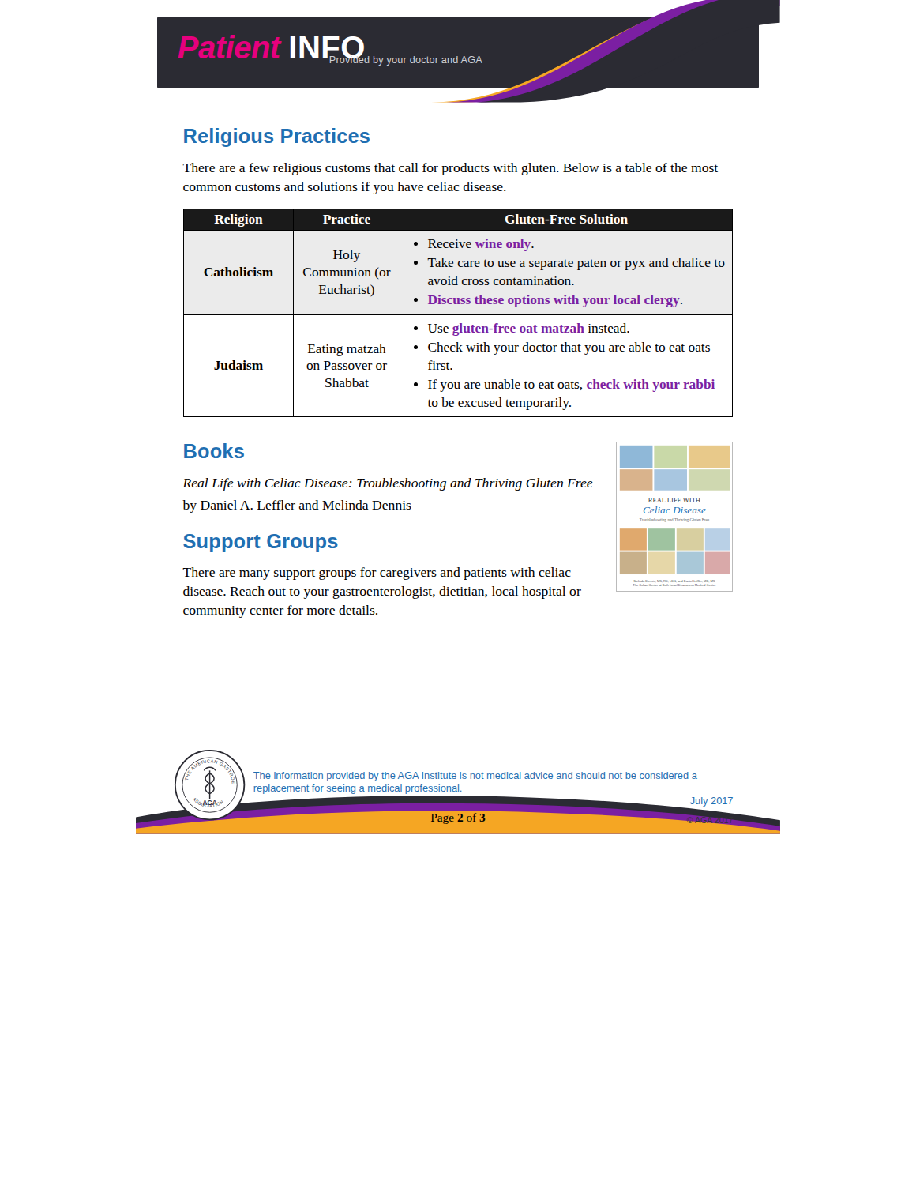Patient INFO
Provided by your doctor and AGA
Religious Practices
There are a few religious customs that call for products with gluten. Below is a table of the most common customs and solutions if you have celiac disease.
| Religion | Practice | Gluten-Free Solution |
| --- | --- | --- |
| Catholicism | Holy Communion (or Eucharist) | Receive wine only . Take care to use a separate paten or pyx and chalice to avoid cross contamination. Discuss these options with your local clergy . |
| Judaism | Eating matzah on Passover or Shabbat | Use gluten-free oat matzah instead. Check with your doctor that you are able to eat oats first. If you are unable to eat oats, check with your rabbi to be excused temporarily. |
REAL LIFE WITH Celiac Disease Troubleshooting and Thriving Gluten Free Melinda Dennis, MS, RD, LDN, and Daniel Leffler, MD, MS The Celiac Center at Beth Israel Deaconess Medical Center
Books
Real Life with Celiac Disease: Troubleshooting and Thriving Gluten Free
by Daniel A. Leffler and Melinda Dennis
Support Groups
There are many support groups for caregivers and patients with celiac disease. Reach out to your gastroenterologist, dietitian, local hospital or community center for more details.
THE AMERICAN GASTROENTEROLOGICAL ASSOCIATION AGA
The information provided by the AGA Institute is not medical advice and should not be considered a replacement for seeing a medical professional.
July 2017
Page 2 of 3
© AGA 2017